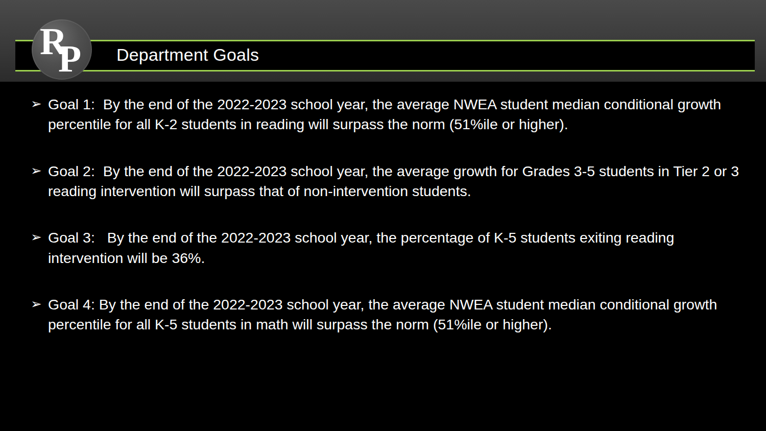Department Goals
R P
Goal 1: By the end of the 2022-2023 school year, the average NWEA student median conditional growth percentile for all K-2 students in reading will surpass the norm (51%ile or higher).
Goal 2: By the end of the 2022-2023 school year, the average growth for Grades 3-5 students in Tier 2 or 3 reading intervention will surpass that of non-intervention students.
Goal 3: By the end of the 2022-2023 school year, the percentage of K-5 students exiting reading intervention will be 36%.
Goal 4: By the end of the 2022-2023 school year, the average NWEA student median conditional growth percentile for all K-5 students in math will surpass the norm (51%ile or higher).